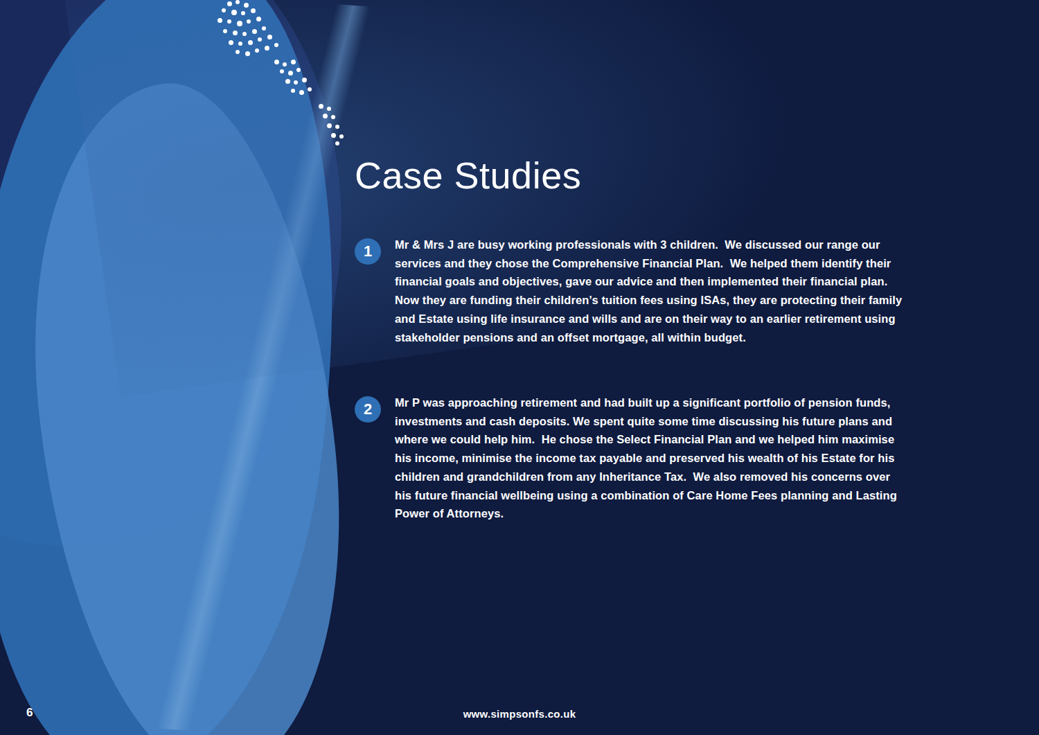Case Studies
1
Mr & Mrs J are busy working professionals with 3 children. We discussed our range our services and they chose the Comprehensive Financial Plan. We helped them identify their financial goals and objectives, gave our advice and then implemented their financial plan. Now they are funding their children’s tuition fees using ISAs, they are protecting their family and Estate using life insurance and wills and are on their way to an earlier retirement using stakeholder pensions and an offset mortgage, all within budget.
2
Mr P was approaching retirement and had built up a significant portfolio of pension funds, investments and cash deposits. We spent quite some time discussing his future plans and where we could help him. He chose the Select Financial Plan and we helped him maximise his income, minimise the income tax payable and preserved his wealth of his Estate for his children and grandchildren from any Inheritance Tax. We also removed his concerns over his future financial wellbeing using a combination of Care Home Fees planning and Lasting Power of Attorneys.
6
www.simpsonfs.co.uk